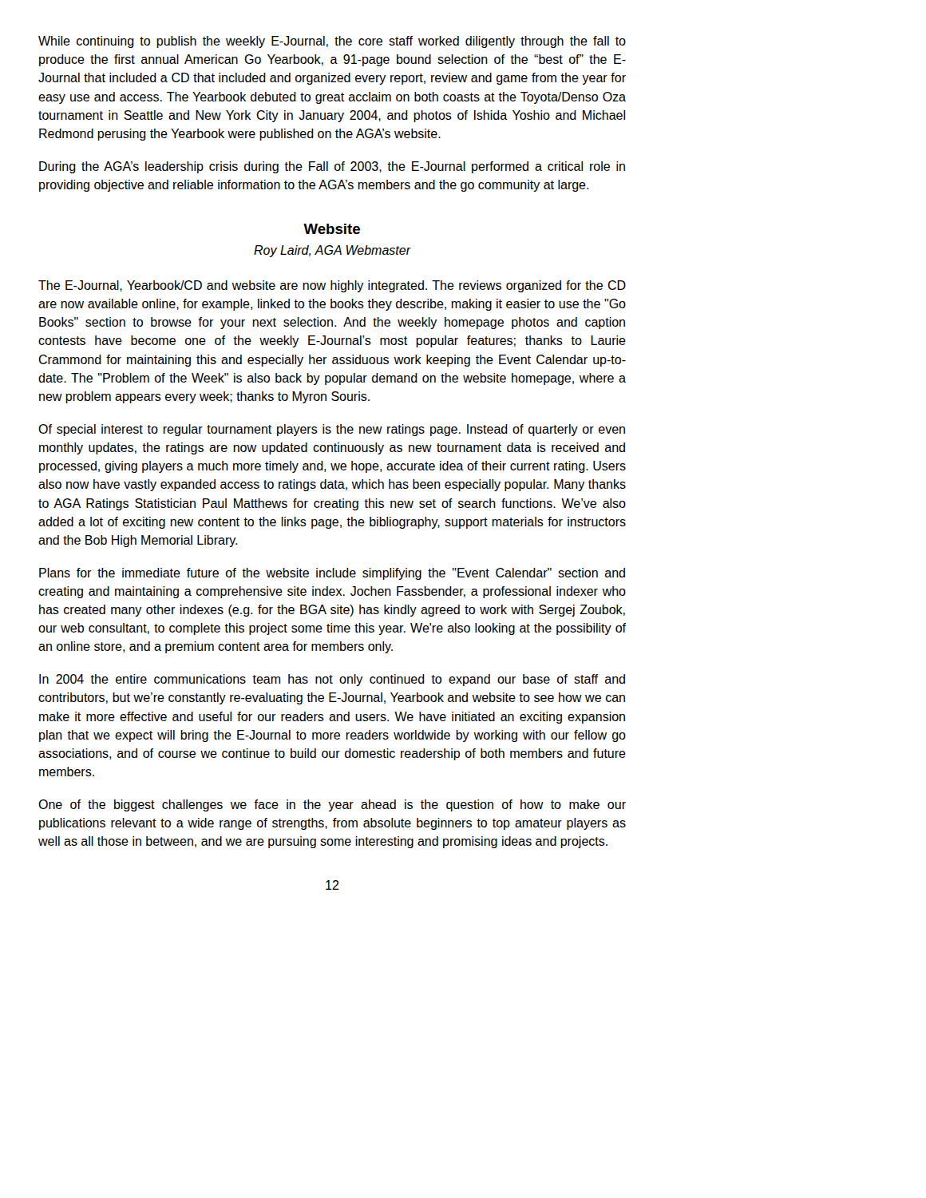While continuing to publish the weekly E-Journal, the core staff worked diligently through the fall to produce the first annual American Go Yearbook, a 91-page bound selection of the “best of” the E-Journal that included a CD that included and organized every report, review and game from the year for easy use and access. The Yearbook debuted to great acclaim on both coasts at the Toyota/Denso Oza tournament in Seattle and New York City in January 2004, and photos of Ishida Yoshio and Michael Redmond perusing the Yearbook were published on the AGA’s website.
During the AGA’s leadership crisis during the Fall of 2003, the E-Journal performed a critical role in providing objective and reliable information to the AGA’s members and the go community at large.
Website
Roy Laird, AGA Webmaster
The E-Journal, Yearbook/CD and website are now highly integrated. The reviews organized for the CD are now available online, for example, linked to the books they describe, making it easier to use the "Go Books" section to browse for your next selection. And the weekly homepage photos and caption contests have become one of the weekly E-Journal’s most popular features; thanks to Laurie Crammond for maintaining this and especially her assiduous work keeping the Event Calendar up-to-date. The "Problem of the Week" is also back by popular demand on the website homepage, where a new problem appears every week; thanks to Myron Souris.
Of special interest to regular tournament players is the new ratings page. Instead of quarterly or even monthly updates, the ratings are now updated continuously as new tournament data is received and processed, giving players a much more timely and, we hope, accurate idea of their current rating. Users also now have vastly expanded access to ratings data, which has been especially popular. Many thanks to AGA Ratings Statistician Paul Matthews for creating this new set of search functions. We’ve also added a lot of exciting new content to the links page, the bibliography, support materials for instructors and the Bob High Memorial Library.
Plans for the immediate future of the website include simplifying the "Event Calendar" section and creating and maintaining a comprehensive site index. Jochen Fassbender, a professional indexer who has created many other indexes (e.g. for the BGA site) has kindly agreed to work with Sergej Zoubok, our web consultant, to complete this project some time this year. We're also looking at the possibility of an online store, and a premium content area for members only.
In 2004 the entire communications team has not only continued to expand our base of staff and contributors, but we’re constantly re-evaluating the E-Journal, Yearbook and website to see how we can make it more effective and useful for our readers and users. We have initiated an exciting expansion plan that we expect will bring the E-Journal to more readers worldwide by working with our fellow go associations, and of course we continue to build our domestic readership of both members and future members.
One of the biggest challenges we face in the year ahead is the question of how to make our publications relevant to a wide range of strengths, from absolute beginners to top amateur players as well as all those in between, and we are pursuing some interesting and promising ideas and projects.
12